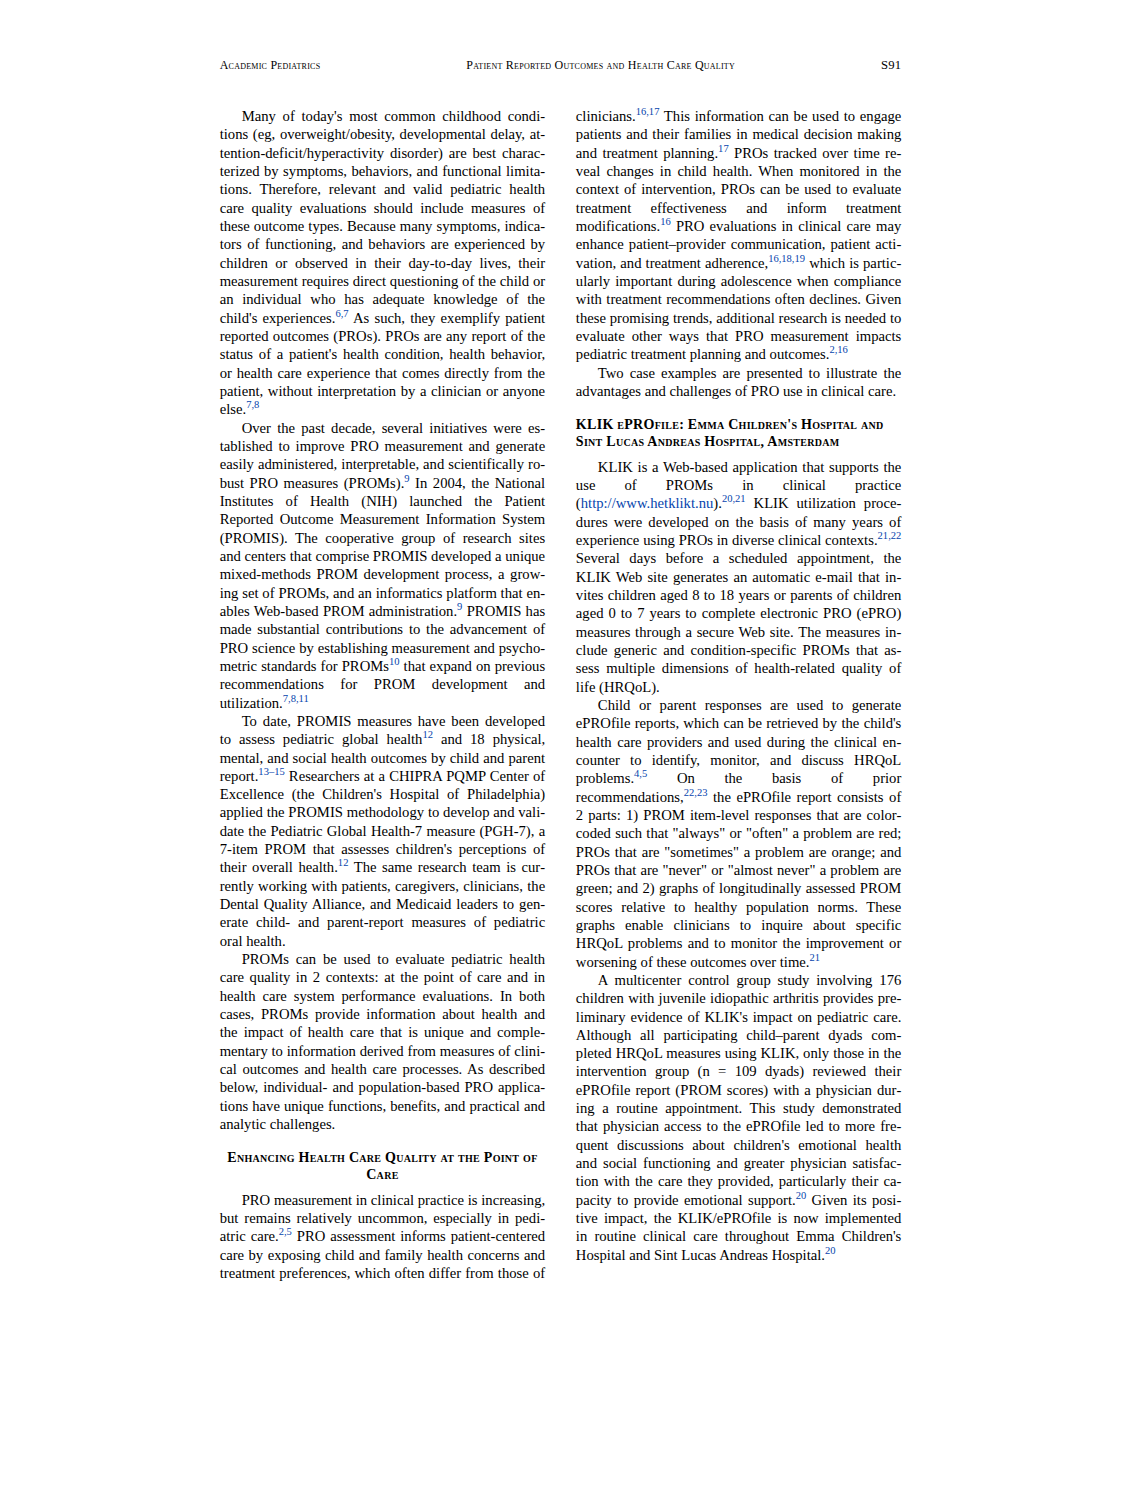Academic Pediatrics Patient Reported Outcomes and Health Care Quality S91
Many of today's most common childhood conditions (eg, overweight/obesity, developmental delay, attention-deficit/hyperactivity disorder) are best characterized by symptoms, behaviors, and functional limitations. Therefore, relevant and valid pediatric health care quality evaluations should include measures of these outcome types. Because many symptoms, indicators of functioning, and behaviors are experienced by children or observed in their day-to-day lives, their measurement requires direct questioning of the child or an individual who has adequate knowledge of the child's experiences.6,7 As such, they exemplify patient reported outcomes (PROs). PROs are any report of the status of a patient's health condition, health behavior, or health care experience that comes directly from the patient, without interpretation by a clinician or anyone else.7,8
Over the past decade, several initiatives were established to improve PRO measurement and generate easily administered, interpretable, and scientifically robust PRO measures (PROMs).9 In 2004, the National Institutes of Health (NIH) launched the Patient Reported Outcome Measurement Information System (PROMIS). The cooperative group of research sites and centers that comprise PROMIS developed a unique mixed-methods PROM development process, a growing set of PROMs, and an informatics platform that enables Web-based PROM administration.9 PROMIS has made substantial contributions to the advancement of PRO science by establishing measurement and psychometric standards for PROMs10 that expand on previous recommendations for PROM development and utilization.7,8,11
To date, PROMIS measures have been developed to assess pediatric global health12 and 18 physical, mental, and social health outcomes by child and parent report.13–15 Researchers at a CHIPRA PQMP Center of Excellence (the Children's Hospital of Philadelphia) applied the PROMIS methodology to develop and validate the Pediatric Global Health-7 measure (PGH-7), a 7-item PROM that assesses children's perceptions of their overall health.12 The same research team is currently working with patients, caregivers, clinicians, the Dental Quality Alliance, and Medicaid leaders to generate child- and parent-report measures of pediatric oral health.
PROMs can be used to evaluate pediatric health care quality in 2 contexts: at the point of care and in health care system performance evaluations. In both cases, PROMs provide information about health and the impact of health care that is unique and complementary to information derived from measures of clinical outcomes and health care processes. As described below, individual- and population-based PRO applications have unique functions, benefits, and practical and analytic challenges.
Enhancing Health Care Quality at the Point of Care
PRO measurement in clinical practice is increasing, but remains relatively uncommon, especially in pediatric care.2,5 PRO assessment informs patient-centered care by exposing child and family health concerns and treatment preferences, which often differ from those of clinicians.16,17 This information can be used to engage patients and their families in medical decision making and treatment planning.17 PROs tracked over time reveal changes in child health. When monitored in the context of intervention, PROs can be used to evaluate treatment effectiveness and inform treatment modifications.16 PRO evaluations in clinical care may enhance patient–provider communication, patient activation, and treatment adherence,16,18,19 which is particularly important during adolescence when compliance with treatment recommendations often declines. Given these promising trends, additional research is needed to evaluate other ways that PRO measurement impacts pediatric treatment planning and outcomes.2,16
Two case examples are presented to illustrate the advantages and challenges of PRO use in clinical care.
KLIK ePROfile: Emma Children's Hospital and Sint Lucas Andreas Hospital, Amsterdam
KLIK is a Web-based application that supports the use of PROMs in clinical practice (http://www.hetklikt.nu).20,21 KLIK utilization procedures were developed on the basis of many years of experience using PROs in diverse clinical contexts.21,22 Several days before a scheduled appointment, the KLIK Web site generates an automatic e-mail that invites children aged 8 to 18 years or parents of children aged 0 to 7 years to complete electronic PRO (ePRO) measures through a secure Web site. The measures include generic and condition-specific PROMs that assess multiple dimensions of health-related quality of life (HRQoL).
Child or parent responses are used to generate ePROfile reports, which can be retrieved by the child's health care providers and used during the clinical encounter to identify, monitor, and discuss HRQoL problems.4,5 On the basis of prior recommendations,22,23 the ePROfile report consists of 2 parts: 1) PROM item-level responses that are color-coded such that "always" or "often" a problem are red; PROs that are "sometimes" a problem are orange; and PROs that are "never" or "almost never" a problem are green; and 2) graphs of longitudinally assessed PROM scores relative to healthy population norms. These graphs enable clinicians to inquire about specific HRQoL problems and to monitor the improvement or worsening of these outcomes over time.21
A multicenter control group study involving 176 children with juvenile idiopathic arthritis provides preliminary evidence of KLIK's impact on pediatric care. Although all participating child–parent dyads completed HRQoL measures using KLIK, only those in the intervention group (n = 109 dyads) reviewed their ePROfile report (PROM scores) with a physician during a routine appointment. This study demonstrated that physician access to the ePROfile led to more frequent discussions about children's emotional health and social functioning and greater physician satisfaction with the care they provided, particularly their capacity to provide emotional support.20 Given its positive impact, the KLIK/ePROfile is now implemented in routine clinical care throughout Emma Children's Hospital and Sint Lucas Andreas Hospital.20